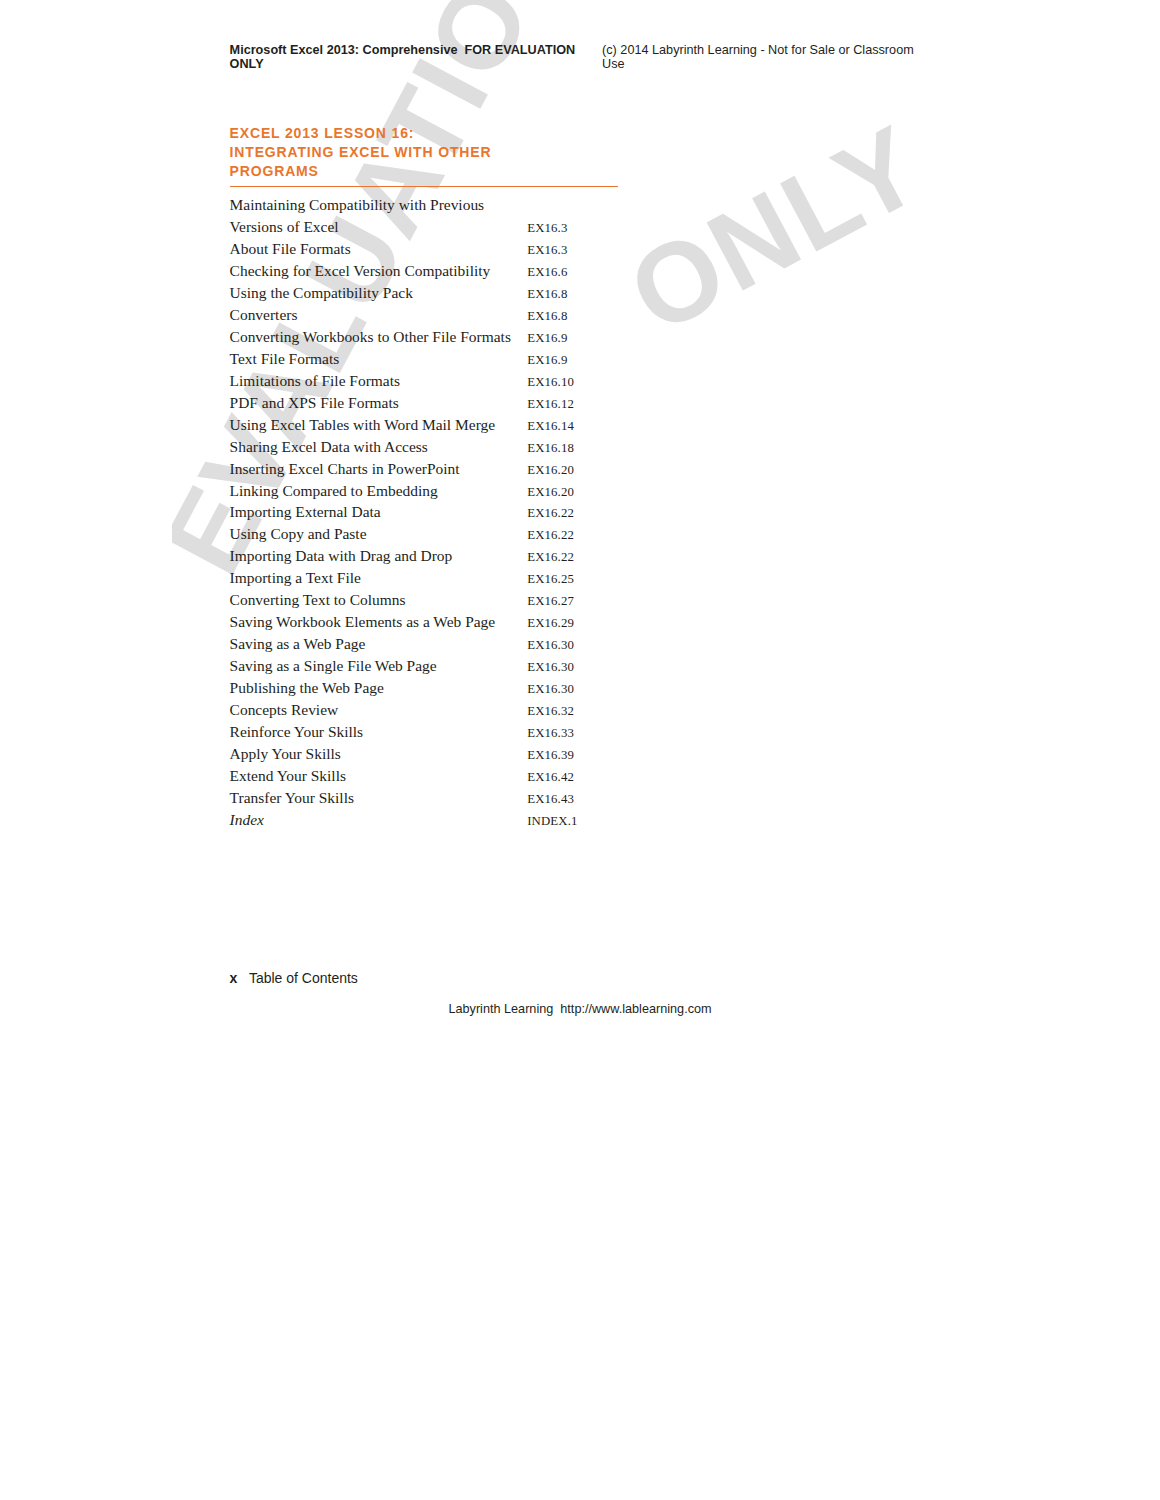EVALUATION ONLY
Microsoft Excel 2013: Comprehensive FOR EVALUATION ONLY
(c) 2014 Labyrinth Learning - Not for Sale or Classroom Use
Excel 2013 Lesson 16:
Integrating Excel with Other
Programs
| Maintaining Compatibility with Previous | |
| Versions of Excel | EX16.3 |
| About File Formats | EX16.3 |
| Checking for Excel Version Compatibility | EX16.6 |
| Using the Compatibility Pack | EX16.8 |
| Converters | EX16.8 |
| Converting Workbooks to Other File Formats | EX16.9 |
| Text File Formats | EX16.9 |
| Limitations of File Formats | EX16.10 |
| PDF and XPS File Formats | EX16.12 |
| Using Excel Tables with Word Mail Merge | EX16.14 |
| Sharing Excel Data with Access | EX16.18 |
| Inserting Excel Charts in PowerPoint | EX16.20 |
| Linking Compared to Embedding | EX16.20 |
| Importing External Data | EX16.22 |
| Using Copy and Paste | EX16.22 |
| Importing Data with Drag and Drop | EX16.22 |
| Importing a Text File | EX16.25 |
| Converting Text to Columns | EX16.27 |
| Saving Workbook Elements as a Web Page | EX16.29 |
| Saving as a Web Page | EX16.30 |
| Saving as a Single File Web Page | EX16.30 |
| Publishing the Web Page | EX16.30 |
| Concepts Review | EX16.32 |
| Reinforce Your Skills | EX16.33 |
| Apply Your Skills | EX16.39 |
| Extend Your Skills | EX16.42 |
| Transfer Your Skills | EX16.43 |
| Index | INDEX.1 |
x Table of Contents
Labyrinth Learning http://www.lablearning.com